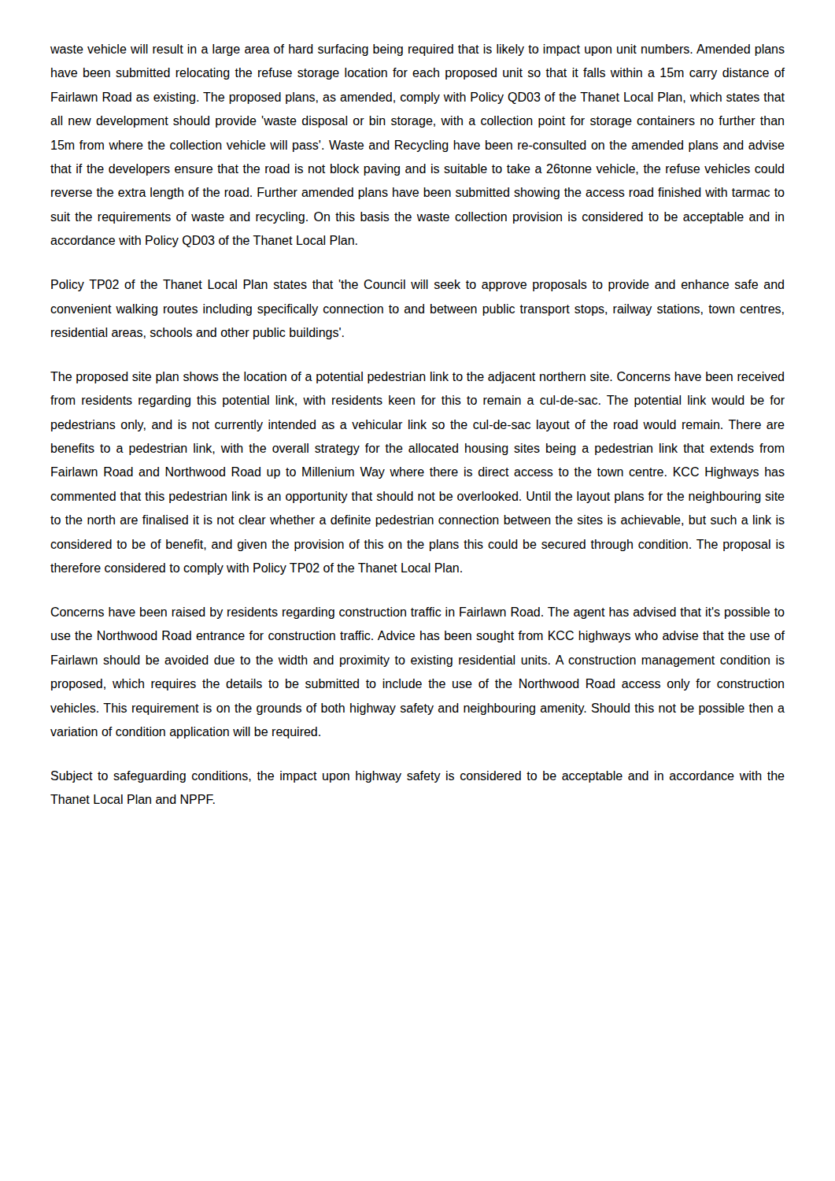waste vehicle will result in a large area of hard surfacing being required that is likely to impact upon unit numbers. Amended plans have been submitted relocating the refuse storage location for each proposed unit so that it falls within a 15m carry distance of Fairlawn Road as existing. The proposed plans, as amended, comply with Policy QD03 of the Thanet Local Plan, which states that all new development should provide 'waste disposal or bin storage, with a collection point for storage containers no further than 15m from where the collection vehicle will pass'. Waste and Recycling have been re-consulted on the amended plans and advise that if the developers ensure that the road is not block paving and is suitable to take a 26tonne vehicle, the refuse vehicles could reverse the extra length of the road. Further amended plans have been submitted showing the access road finished with tarmac to suit the requirements of waste and recycling. On this basis the waste collection provision is considered to be acceptable and in accordance with Policy QD03 of the Thanet Local Plan.
Policy TP02 of the Thanet Local Plan states that 'the Council will seek to approve proposals to provide and enhance safe and convenient walking routes including specifically connection to and between public transport stops, railway stations, town centres, residential areas, schools and other public buildings'.
The proposed site plan shows the location of a potential pedestrian link to the adjacent northern site. Concerns have been received from residents regarding this potential link, with residents keen for this to remain a cul-de-sac. The potential link would be for pedestrians only, and is not currently intended as a vehicular link so the cul-de-sac layout of the road would remain. There are benefits to a pedestrian link, with the overall strategy for the allocated housing sites being a pedestrian link that extends from Fairlawn Road and Northwood Road up to Millenium Way where there is direct access to the town centre. KCC Highways has commented that this pedestrian link is an opportunity that should not be overlooked. Until the layout plans for the neighbouring site to the north are finalised it is not clear whether a definite pedestrian connection between the sites is achievable, but such a link is considered to be of benefit, and given the provision of this on the plans this could be secured through condition. The proposal is therefore considered to comply with Policy TP02 of the Thanet Local Plan.
Concerns have been raised by residents regarding construction traffic in Fairlawn Road. The agent has advised that it's possible to use the Northwood Road entrance for construction traffic. Advice has been sought from KCC highways who advise that the use of Fairlawn should be avoided due to the width and proximity to existing residential units. A construction management condition is proposed, which requires the details to be submitted to include the use of the Northwood Road access only for construction vehicles. This requirement is on the grounds of both highway safety and neighbouring amenity. Should this not be possible then a variation of condition application will be required.
Subject to safeguarding conditions, the impact upon highway safety is considered to be acceptable and in accordance with the Thanet Local Plan and NPPF.